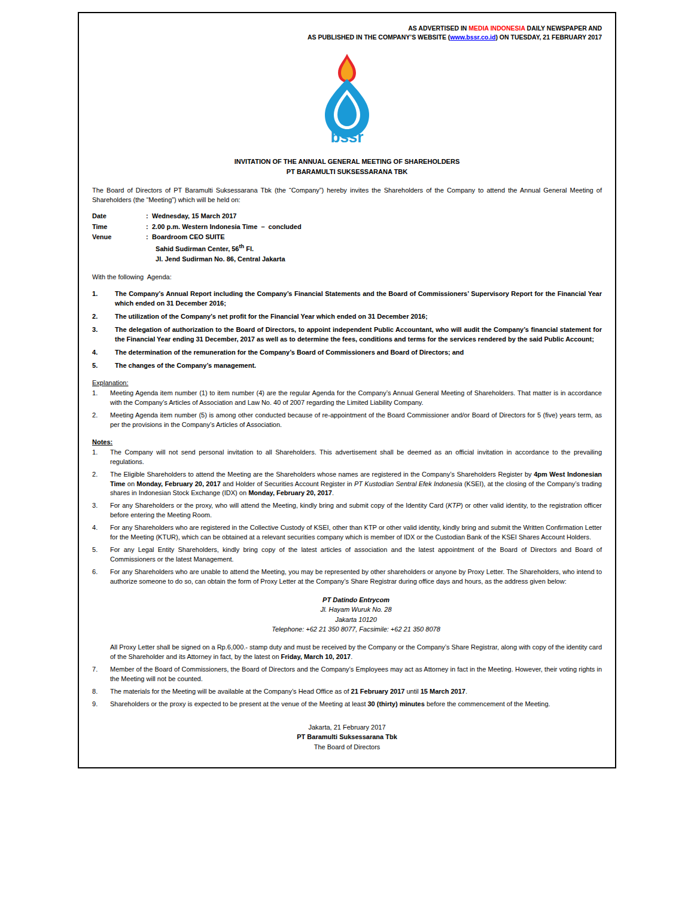AS ADVERTISED IN MEDIA INDONESIA DAILY NEWSPAPER AND
AS PUBLISHED IN THE COMPANY’S WEBSITE (www.bssr.co.id) ON TUESDAY, 21 FEBRUARY 2017
bssr
INVITATION OF THE ANNUAL GENERAL MEETING OF SHAREHOLDERS
PT BARAMULTI SUKSESSARANA TBK
The Board of Directors of PT Baramulti Suksessarana Tbk (the “Company”) hereby invites the Shareholders of the Company to attend the Annual General Meeting of Shareholders (the “Meeting”) which will be held on:
| Date | : | Wednesday, 15 March 2017 |
| Time | : | 2.00 p.m. Western Indonesia Time – concluded |
| Venue | : | Boardroom CEO SUITE |
| | | Sahid Sudirman Center, 56 th Fl. |
| | | Jl. Jend Sudirman No. 86, Central Jakarta |
With the following Agenda:
The Company’s Annual Report including the Company’s Financial Statements and the Board of Commissioners’ Supervisory Report for the Financial Year which ended on 31 December 2016;
The utilization of the Company’s net profit for the Financial Year which ended on 31 December 2016;
The delegation of authorization to the Board of Directors, to appoint independent Public Accountant, who will audit the Company’s financial statement for the Financial Year ending 31 December, 2017 as well as to determine the fees, conditions and terms for the services rendered by the said Public Account;
The determination of the remuneration for the Company’s Board of Commissioners and Board of Directors; and
The changes of the Company’s management.
Explanation:
Meeting Agenda item number (1) to item number (4) are the regular Agenda for the Company’s Annual General Meeting of Shareholders. That matter is in accordance with the Company’s Articles of Association and Law No. 40 of 2007 regarding the Limited Liability Company.
Meeting Agenda item number (5) is among other conducted because of re-appointment of the Board Commissioner and/or Board of Directors for 5 (five) years term, as per the provisions in the Company’s Articles of Association.
Notes:
The Company will not send personal invitation to all Shareholders. This advertisement shall be deemed as an official invitation in accordance to the prevailing regulations.
The Eligible Shareholders to attend the Meeting are the Shareholders whose names are registered in the Company’s Shareholders Register by 4pm West Indonesian Time on Monday, February 20, 2017 and Holder of Securities Account Register in PT Kustodian Sentral Efek Indonesia (KSEI), at the closing of the Company’s trading shares in Indonesian Stock Exchange (IDX) on Monday, February 20, 2017.
For any Shareholders or the proxy, who will attend the Meeting, kindly bring and submit copy of the Identity Card (KTP) or other valid identity, to the registration officer before entering the Meeting Room.
For any Shareholders who are registered in the Collective Custody of KSEI, other than KTP or other valid identity, kindly bring and submit the Written Confirmation Letter for the Meeting (KTUR), which can be obtained at a relevant securities company which is member of IDX or the Custodian Bank of the KSEI Shares Account Holders.
For any Legal Entity Shareholders, kindly bring copy of the latest articles of association and the latest appointment of the Board of Directors and Board of Commissioners or the latest Management.
For any Shareholders who are unable to attend the Meeting, you may be represented by other shareholders or anyone by Proxy Letter. The Shareholders, who intend to authorize someone to do so, can obtain the form of Proxy Letter at the Company’s Share Registrar during office days and hours, as the address given below:
PT Datindo Entrycom
Jl. Hayam Wuruk No. 28
Jakarta 10120
Telephone: +62 21 350 8077, Facsimile: +62 21 350 8078
All Proxy Letter shall be signed on a Rp.6,000.- stamp duty and must be received by the Company or the Company’s Share Registrar, along with copy of the identity card of the Shareholder and its Attorney in fact, by the latest on Friday, March 10, 2017.
Member of the Board of Commissioners, the Board of Directors and the Company’s Employees may act as Attorney in fact in the Meeting. However, their voting rights in the Meeting will not be counted.
The materials for the Meeting will be available at the Company’s Head Office as of 21 February 2017 until 15 March 2017.
Shareholders or the proxy is expected to be present at the venue of the Meeting at least 30 (thirty) minutes before the commencement of the Meeting.
Jakarta, 21 February 2017
PT Baramulti Suksessarana Tbk
The Board of Directors